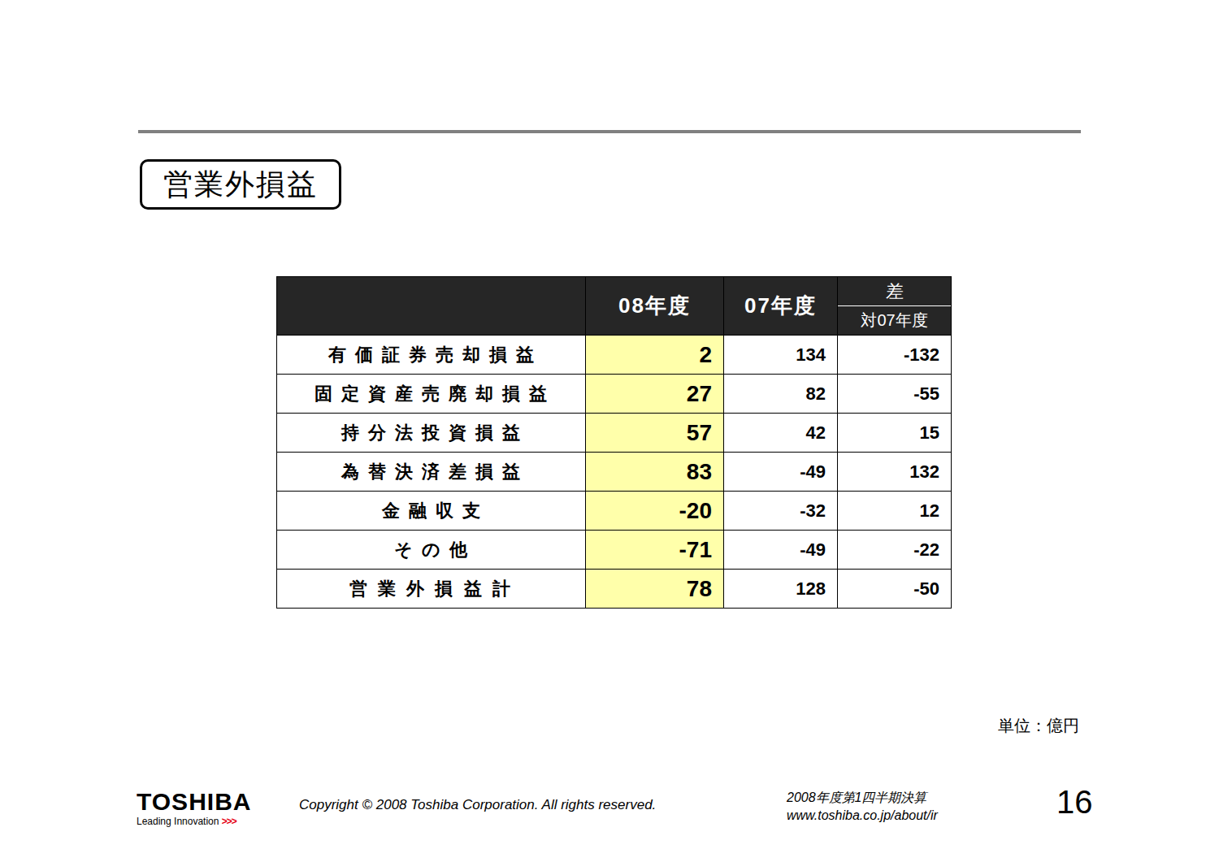営業外損益
| | 08年度 | 07年度 | 差 対07年度 |
| --- | --- | --- | --- |
| 有価証券売却損益 | 2 | 134 | -132 |
| 固定資産売廃却損益 | 27 | 82 | -55 |
| 持分法投資損益 | 57 | 42 | 15 |
| 為替決済差損益 | 83 | -49 | 132 |
| 金融収支 | -20 | -32 | 12 |
| その他 | -71 | -49 | -22 |
| 営業外損益計 | 78 | 128 | -50 |
単位：億円
TOSHIBA
Leading Innovation >>>
Copyright © 2008 Toshiba Corporation. All rights reserved.
2008年度第1四半期決算
www.toshiba.co.jp/about/ir
16